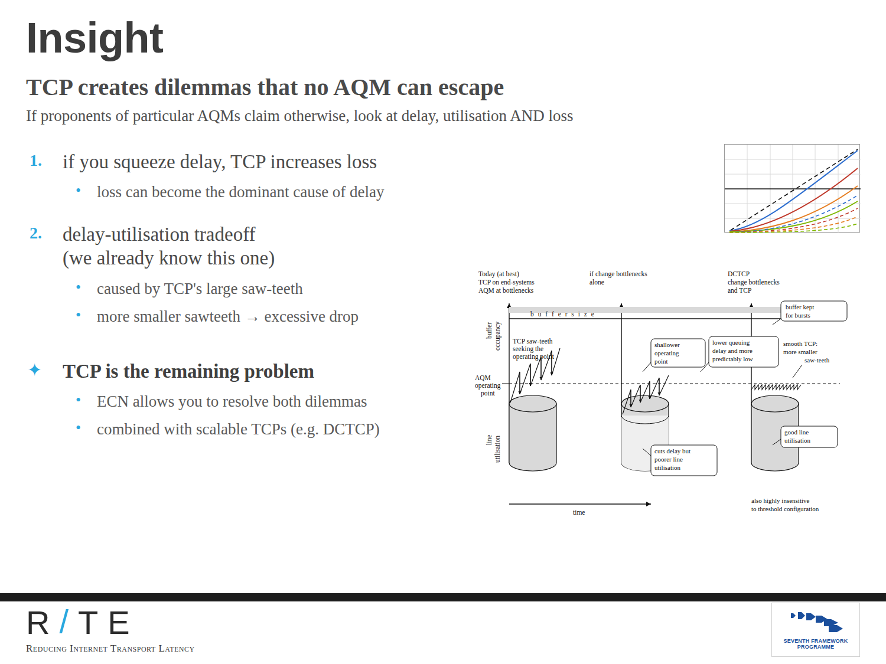Insight
TCP creates dilemmas that no AQM can escape
If proponents of particular AQMs claim otherwise, look at delay, utilisation AND loss
if you squeeze delay, TCP increases loss
loss can become the dominant cause of delay
delay-utilisation tradeoff(we already know this one)
caused by TCP's large saw-teeth
more smaller sawteeth → excessive drop
✦
TCP is the remaining problem
ECN allows you to resolve both dilemmas
combined with scalable TCPs (e.g. DCTCP)
Today (at best) TCP on end-systems AQM at bottlenecks if change bottlenecks alone DCTCP change bottlenecks and TCP buffer occupancy line utilisation b u f f e r s i z e AQM operating point TCP saw-teeth seeking the operating point time buffer kept for bursts shallower operating point lower queuing delay and more predictably low smooth TCP: more smaller saw-teeth cuts delay but poorer line utilisation good line utilisation also highly insensitive to threshold configuration
R/TE
Reducing Internet Transport Latency
SEVENTH FRAMEWORK
PROGRAMME